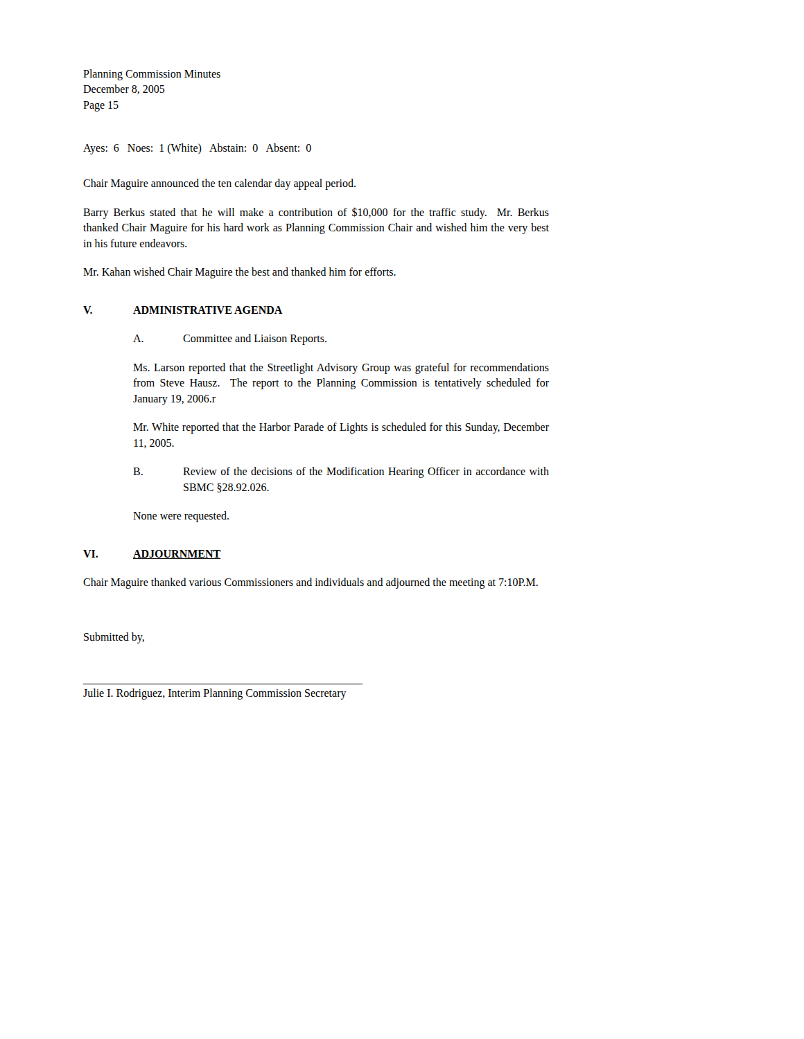Planning Commission Minutes
December 8, 2005
Page 15
Ayes: 6 Noes: 1 (White) Abstain: 0 Absent: 0
Chair Maguire announced the ten calendar day appeal period.
Barry Berkus stated that he will make a contribution of $10,000 for the traffic study. Mr. Berkus thanked Chair Maguire for his hard work as Planning Commission Chair and wished him the very best in his future endeavors.
Mr. Kahan wished Chair Maguire the best and thanked him for efforts.
V. Administrative Agenda
A. Committee and Liaison Reports.
Ms. Larson reported that the Streetlight Advisory Group was grateful for recommendations from Steve Hausz. The report to the Planning Commission is tentatively scheduled for January 19, 2006.r
Mr. White reported that the Harbor Parade of Lights is scheduled for this Sunday, December 11, 2005.
B. Review of the decisions of the Modification Hearing Officer in accordance with SBMC §28.92.026.
None were requested.
VI. Adjournment
Chair Maguire thanked various Commissioners and individuals and adjourned the meeting at 7:10P.M.
Submitted by,
Julie I. Rodriguez, Interim Planning Commission Secretary